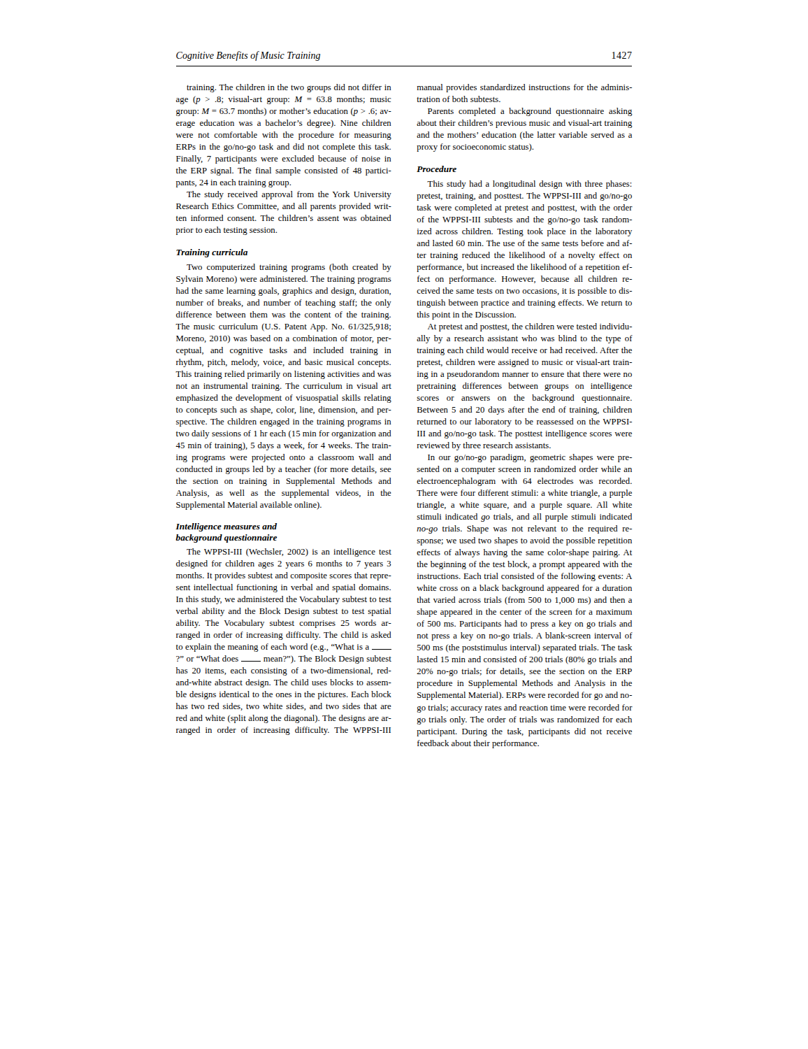Cognitive Benefits of Music Training 1427
training. The children in the two groups did not differ in age (p > .8; visual-art group: M = 63.8 months; music group: M = 63.7 months) or mother’s education (p > .6; average education was a bachelor’s degree). Nine children were not comfortable with the procedure for measuring ERPs in the go/no-go task and did not complete this task. Finally, 7 participants were excluded because of noise in the ERP signal. The final sample consisted of 48 participants, 24 in each training group.
The study received approval from the York University Research Ethics Committee, and all parents provided written informed consent. The children’s assent was obtained prior to each testing session.
Training curricula
Two computerized training programs (both created by Sylvain Moreno) were administered. The training programs had the same learning goals, graphics and design, duration, number of breaks, and number of teaching staff; the only difference between them was the content of the training. The music curriculum (U.S. Patent App. No. 61/325,918; Moreno, 2010) was based on a combination of motor, perceptual, and cognitive tasks and included training in rhythm, pitch, melody, voice, and basic musical concepts. This training relied primarily on listening activities and was not an instrumental training. The curriculum in visual art emphasized the development of visuospatial skills relating to concepts such as shape, color, line, dimension, and perspective. The children engaged in the training programs in two daily sessions of 1 hr each (15 min for organization and 45 min of training), 5 days a week, for 4 weeks. The training programs were projected onto a classroom wall and conducted in groups led by a teacher (for more details, see the section on training in Supplemental Methods and Analysis, as well as the supplemental videos, in the Supplemental Material available online).
Intelligence measures and
background questionnaire
The WPPSI-III (Wechsler, 2002) is an intelligence test designed for children ages 2 years 6 months to 7 years 3 months. It provides subtest and composite scores that represent intellectual functioning in verbal and spatial domains. In this study, we administered the Vocabulary subtest to test verbal ability and the Block Design subtest to test spatial ability. The Vocabulary subtest comprises 25 words arranged in order of increasing difficulty. The child is asked to explain the meaning of each word (e.g., “What is a ?” or “What does mean?”). The Block Design subtest has 20 items, each consisting of a two-dimensional, red-and-white abstract design. The child uses blocks to assemble designs identical to the ones in the pictures. Each block has two red sides, two white sides, and two sides that are red and white (split along the diagonal). The designs are arranged in order of increasing difficulty. The WPPSI-III manual provides standardized instructions for the administration of both subtests.
Parents completed a background questionnaire asking about their children’s previous music and visual-art training and the mothers’ education (the latter variable served as a proxy for socioeconomic status).
Procedure
This study had a longitudinal design with three phases: pretest, training, and posttest. The WPPSI-III and go/no-go task were completed at pretest and posttest, with the order of the WPPSI-III subtests and the go/no-go task randomized across children. Testing took place in the laboratory and lasted 60 min. The use of the same tests before and after training reduced the likelihood of a novelty effect on performance, but increased the likelihood of a repetition effect on performance. However, because all children received the same tests on two occasions, it is possible to distinguish between practice and training effects. We return to this point in the Discussion.
At pretest and posttest, the children were tested individually by a research assistant who was blind to the type of training each child would receive or had received. After the pretest, children were assigned to music or visual-art training in a pseudorandom manner to ensure that there were no pretraining differences between groups on intelligence scores or answers on the background questionnaire. Between 5 and 20 days after the end of training, children returned to our laboratory to be reassessed on the WPPSI-III and go/no-go task. The posttest intelligence scores were reviewed by three research assistants.
In our go/no-go paradigm, geometric shapes were presented on a computer screen in randomized order while an electroencephalogram with 64 electrodes was recorded. There were four different stimuli: a white triangle, a purple triangle, a white square, and a purple square. All white stimuli indicated go trials, and all purple stimuli indicated no-go trials. Shape was not relevant to the required response; we used two shapes to avoid the possible repetition effects of always having the same color-shape pairing. At the beginning of the test block, a prompt appeared with the instructions. Each trial consisted of the following events: A white cross on a black background appeared for a duration that varied across trials (from 500 to 1,000 ms) and then a shape appeared in the center of the screen for a maximum of 500 ms. Participants had to press a key on go trials and not press a key on no-go trials. A blank-screen interval of 500 ms (the poststimulus interval) separated trials. The task lasted 15 min and consisted of 200 trials (80% go trials and 20% no-go trials; for details, see the section on the ERP procedure in Supplemental Methods and Analysis in the Supplemental Material). ERPs were recorded for go and no-go trials; accuracy rates and reaction time were recorded for go trials only. The order of trials was randomized for each participant. During the task, participants did not receive feedback about their performance.